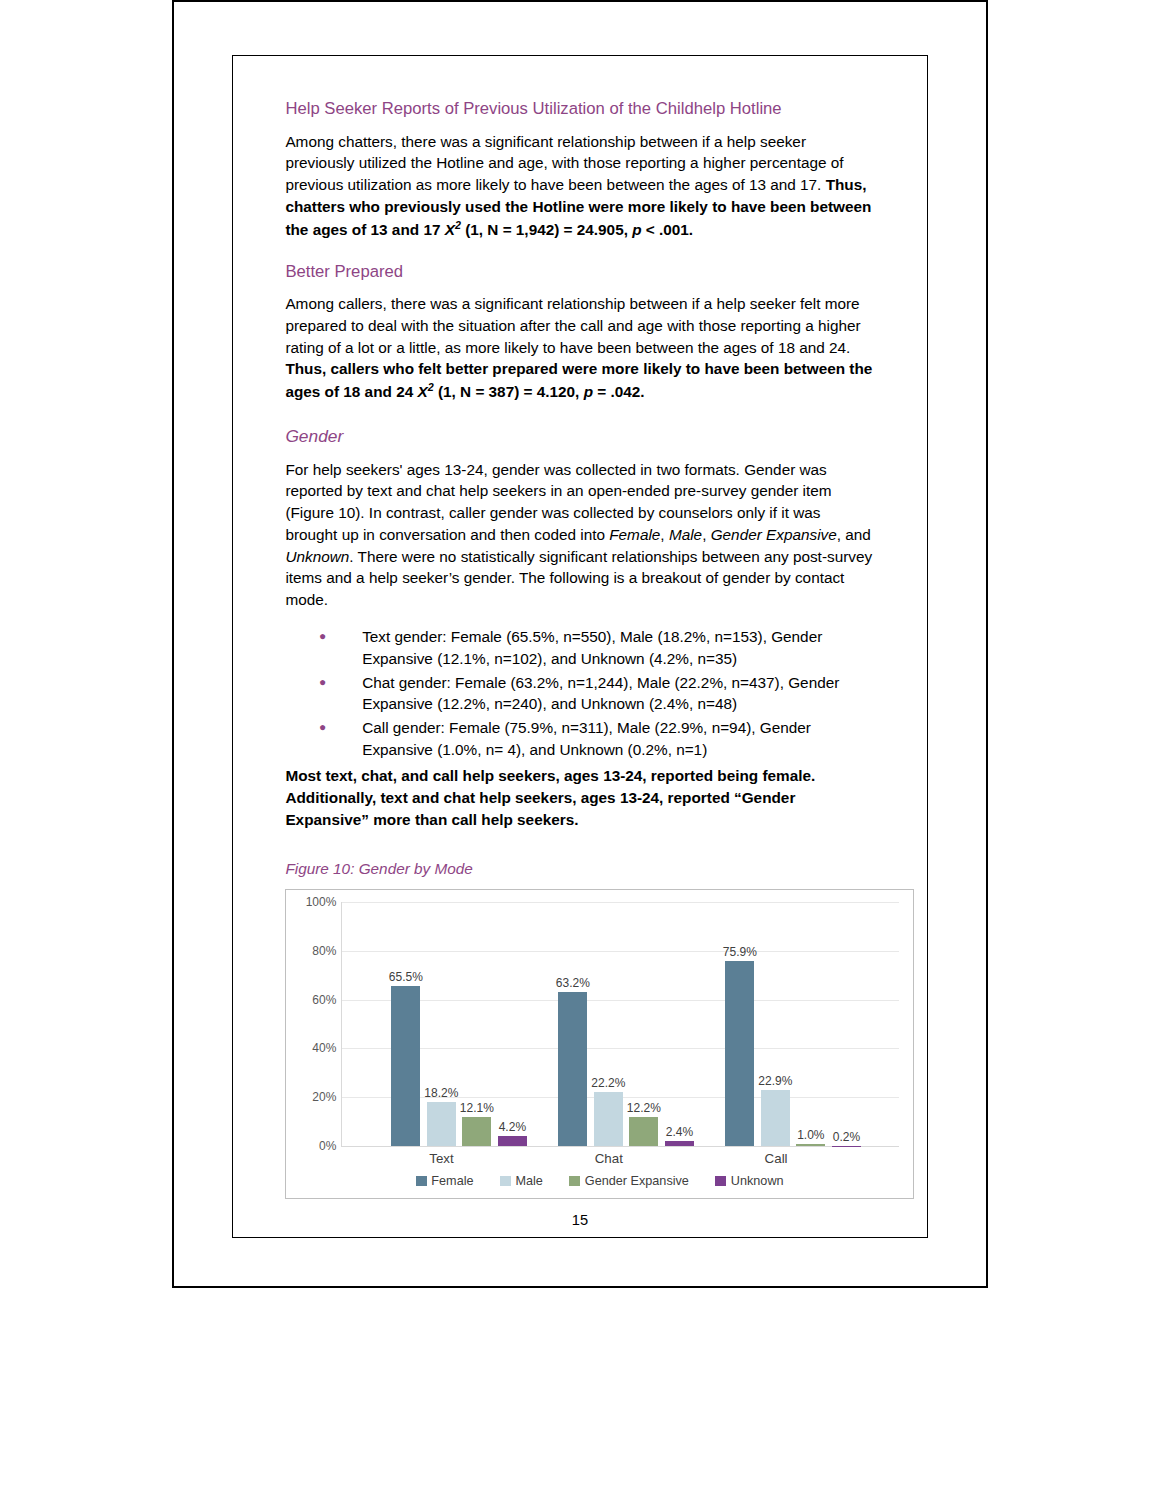Help Seeker Reports of Previous Utilization of the Childhelp Hotline
Among chatters, there was a significant relationship between if a help seeker previously utilized the Hotline and age, with those reporting a higher percentage of previous utilization as more likely to have been between the ages of 13 and 17. Thus, chatters who previously used the Hotline were more likely to have been between the ages of 13 and 17 X2 (1, N = 1,942) = 24.905, p < .001.
Better Prepared
Among callers, there was a significant relationship between if a help seeker felt more prepared to deal with the situation after the call and age with those reporting a higher rating of a lot or a little, as more likely to have been between the ages of 18 and 24. Thus, callers who felt better prepared were more likely to have been between the ages of 18 and 24 X2 (1, N = 387) = 4.120, p = .042.
Gender
For help seekers' ages 13-24, gender was collected in two formats. Gender was reported by text and chat help seekers in an open-ended pre-survey gender item (Figure 10). In contrast, caller gender was collected by counselors only if it was brought up in conversation and then coded into Female, Male, Gender Expansive, and Unknown. There were no statistically significant relationships between any post-survey items and a help seeker’s gender. The following is a breakout of gender by contact mode.
Text gender: Female (65.5%, n=550), Male (18.2%, n=153), Gender Expansive (12.1%, n=102), and Unknown (4.2%, n=35)
Chat gender: Female (63.2%, n=1,244), Male (22.2%, n=437), Gender Expansive (12.2%, n=240), and Unknown (2.4%, n=48)
Call gender: Female (75.9%, n=311), Male (22.9%, n=94), Gender Expansive (1.0%, n= 4), and Unknown (0.2%, n=1)
Most text, chat, and call help seekers, ages 13-24, reported being female. Additionally, text and chat help seekers, ages 13-24, reported “Gender Expansive” more than call help seekers.
Figure 10: Gender by Mode
100%
80%
60%
40%
20%
0%
65.5%
18.2%
12.1%
4.2%
63.2%
22.2%
12.2%
2.4%
75.9%
22.9%
1.0%
0.2%
Text
Chat
Call
Female Male Gender Expansive Unknown
15